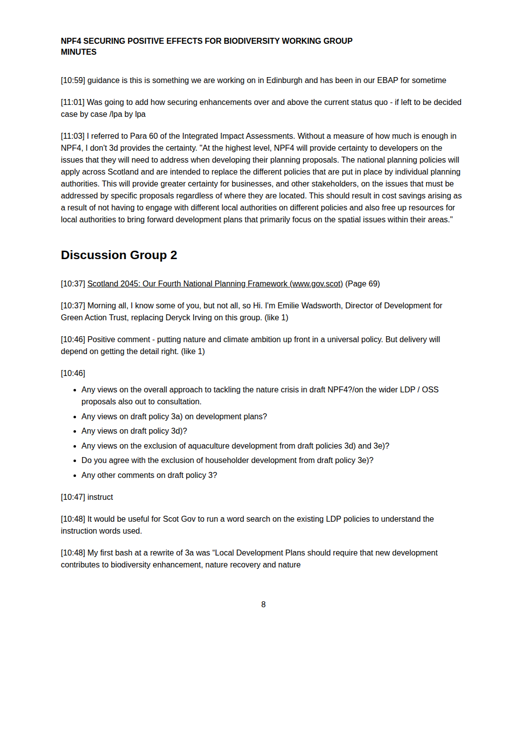NPF4 SECURING POSITIVE EFFECTS FOR BIODIVERSITY WORKING GROUP
MINUTES
[10:59] guidance is this is something we are working on in Edinburgh and has been in our EBAP for sometime
[11:01] Was going to add how securing enhancements over and above the current status quo - if left to be decided case by case /lpa by lpa
[11:03] I referred to Para 60 of the Integrated Impact Assessments. Without a measure of how much is enough in NPF4, I don't 3d provides the certainty. "At the highest level, NPF4 will provide certainty to developers on the issues that they will need to address when developing their planning proposals. The national planning policies will apply across Scotland and are intended to replace the different policies that are put in place by individual planning authorities. This will provide greater certainty for businesses, and other stakeholders, on the issues that must be addressed by specific proposals regardless of where they are located. This should result in cost savings arising as a result of not having to engage with different local authorities on different policies and also free up resources for local authorities to bring forward development plans that primarily focus on the spatial issues within their areas."
Discussion Group 2
[10:37] Scotland 2045: Our Fourth National Planning Framework (www.gov.scot) (Page 69)
[10:37] Morning all, I know some of you, but not all, so Hi. I'm Emilie Wadsworth, Director of Development for Green Action Trust, replacing Deryck Irving on this group. (like 1)
[10:46] Positive comment - putting nature and climate ambition up front in a universal policy. But delivery will depend on getting the detail right. (like 1)
[10:46]
Any views on the overall approach to tackling the nature crisis in draft NPF4?/on the wider LDP / OSS proposals also out to consultation.
Any views on draft policy 3a) on development plans?
Any views on draft policy 3d)?
Any views on the exclusion of aquaculture development from draft policies 3d) and 3e)?
Do you agree with the exclusion of householder development from draft policy 3e)?
Any other comments on draft policy 3?
[10:47] instruct
[10:48] It would be useful for Scot Gov to run a word search on the existing LDP policies to understand the instruction words used.
[10:48] My first bash at a rewrite of 3a was “Local Development Plans should require that new development contributes to biodiversity enhancement, nature recovery and nature
8